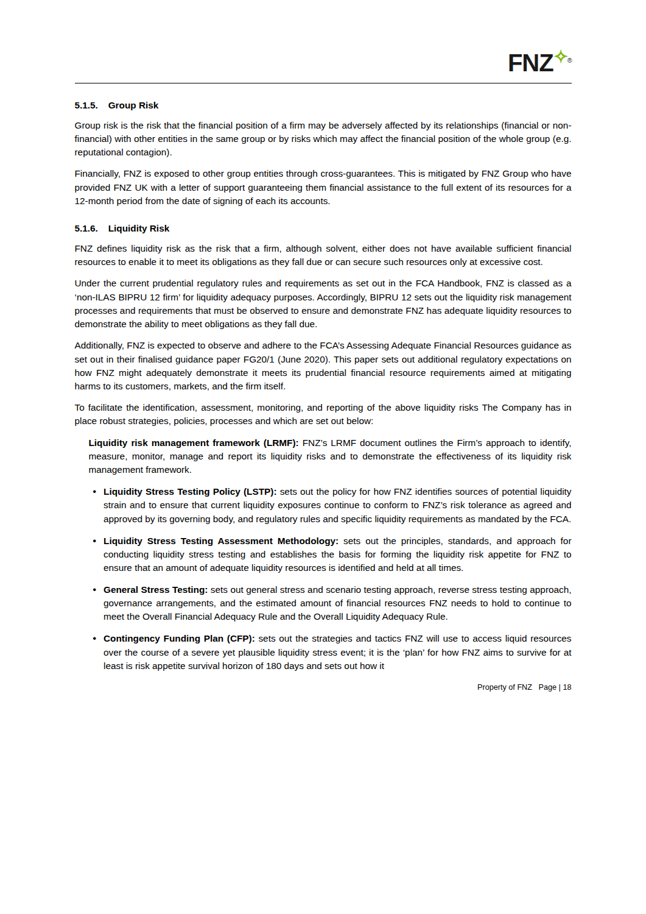FNZ✧®
5.1.5. Group Risk
Group risk is the risk that the financial position of a firm may be adversely affected by its relationships (financial or non-financial) with other entities in the same group or by risks which may affect the financial position of the whole group (e.g. reputational contagion).
Financially, FNZ is exposed to other group entities through cross-guarantees. This is mitigated by FNZ Group who have provided FNZ UK with a letter of support guaranteeing them financial assistance to the full extent of its resources for a 12-month period from the date of signing of each its accounts.
5.1.6. Liquidity Risk
FNZ defines liquidity risk as the risk that a firm, although solvent, either does not have available sufficient financial resources to enable it to meet its obligations as they fall due or can secure such resources only at excessive cost.
Under the current prudential regulatory rules and requirements as set out in the FCA Handbook, FNZ is classed as a ‘non-ILAS BIPRU 12 firm’ for liquidity adequacy purposes. Accordingly, BIPRU 12 sets out the liquidity risk management processes and requirements that must be observed to ensure and demonstrate FNZ has adequate liquidity resources to demonstrate the ability to meet obligations as they fall due.
Additionally, FNZ is expected to observe and adhere to the FCA’s Assessing Adequate Financial Resources guidance as set out in their finalised guidance paper FG20/1 (June 2020). This paper sets out additional regulatory expectations on how FNZ might adequately demonstrate it meets its prudential financial resource requirements aimed at mitigating harms to its customers, markets, and the firm itself.
To facilitate the identification, assessment, monitoring, and reporting of the above liquidity risks The Company has in place robust strategies, policies, processes and which are set out below:
Liquidity risk management framework (LRMF): FNZ’s LRMF document outlines the Firm’s approach to identify, measure, monitor, manage and report its liquidity risks and to demonstrate the effectiveness of its liquidity risk management framework.
Liquidity Stress Testing Policy (LSTP): sets out the policy for how FNZ identifies sources of potential liquidity strain and to ensure that current liquidity exposures continue to conform to FNZ’s risk tolerance as agreed and approved by its governing body, and regulatory rules and specific liquidity requirements as mandated by the FCA.
Liquidity Stress Testing Assessment Methodology: sets out the principles, standards, and approach for conducting liquidity stress testing and establishes the basis for forming the liquidity risk appetite for FNZ to ensure that an amount of adequate liquidity resources is identified and held at all times.
General Stress Testing: sets out general stress and scenario testing approach, reverse stress testing approach, governance arrangements, and the estimated amount of financial resources FNZ needs to hold to continue to meet the Overall Financial Adequacy Rule and the Overall Liquidity Adequacy Rule.
Contingency Funding Plan (CFP): sets out the strategies and tactics FNZ will use to access liquid resources over the course of a severe yet plausible liquidity stress event; it is the ‘plan’ for how FNZ aims to survive for at least is risk appetite survival horizon of 180 days and sets out how it
Property of FNZ Page | 18